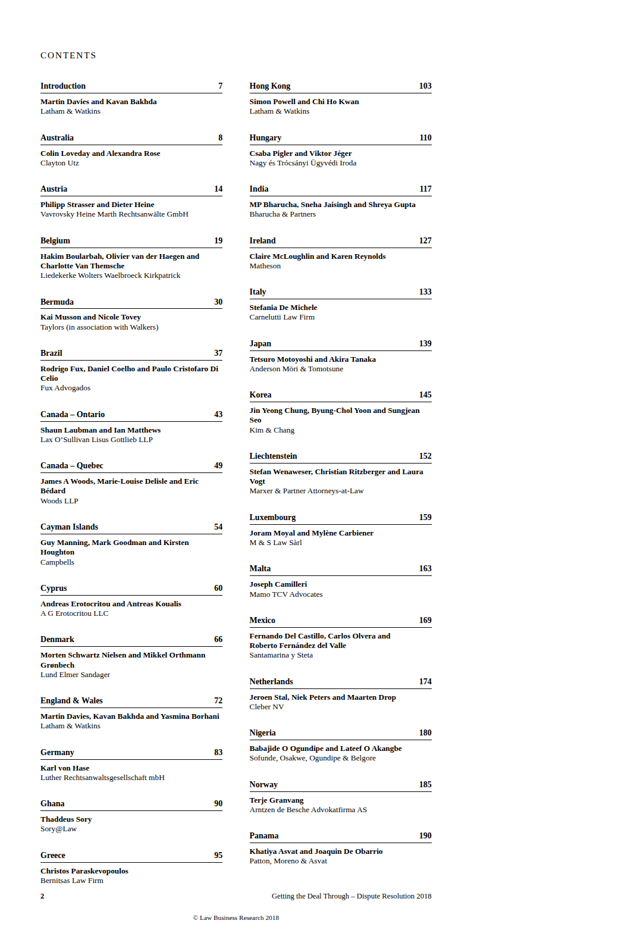Contents
Introduction 7
Martin Davies and Kavan Bakhda
Latham & Watkins
Australia 8
Colin Loveday and Alexandra Rose
Clayton Utz
Austria 14
Philipp Strasser and Dieter Heine
Vavrovsky Heine Marth Rechtsanwälte GmbH
Belgium 19
Hakim Boularbah, Olivier van der Haegen and
Charlotte Van Themsche
Liedekerke Wolters Waelbroeck Kirkpatrick
Bermuda 30
Kai Musson and Nicole Tovey
Taylors (in association with Walkers)
Brazil 37
Rodrigo Fux, Daniel Coelho and Paulo Cristofaro Di Celio
Fux Advogados
Canada – Ontario 43
Shaun Laubman and Ian Matthews
Lax O’Sullivan Lisus Gottlieb LLP
Canada – Quebec 49
James A Woods, Marie-Louise Delisle and Eric Bédard
Woods LLP
Cayman Islands 54
Guy Manning, Mark Goodman and Kirsten Houghton
Campbells
Cyprus 60
Andreas Erotocritou and Antreas Koualis
A G Erotocritou LLC
Denmark 66
Morten Schwartz Nielsen and Mikkel Orthmann Grønbech
Lund Elmer Sandager
England & Wales 72
Martin Davies, Kavan Bakhda and Yasmina Borhani
Latham & Watkins
Germany 83
Karl von Hase
Luther Rechtsanwaltsgesellschaft mbH
Ghana 90
Thaddeus Sory
Sory@Law
Greece 95
Christos Paraskevopoulos
Bernitsas Law Firm
Hong Kong 103
Simon Powell and Chi Ho Kwan
Latham & Watkins
Hungary 110
Csaba Pigler and Viktor Jéger
Nagy és Trócsányi Ügyvédi Iroda
India 117
MP Bharucha, Sneha Jaisingh and Shreya Gupta
Bharucha & Partners
Ireland 127
Claire McLoughlin and Karen Reynolds
Matheson
Italy 133
Stefania De Michele
Carnelutti Law Firm
Japan 139
Tetsuro Motoyoshi and Akira Tanaka
Anderson Mōri & Tomotsune
Korea 145
Jin Yeong Chung, Byung-Chol Yoon and Sungjean Seo
Kim & Chang
Liechtenstein 152
Stefan Wenaweser, Christian Ritzberger and Laura Vogt
Marxer & Partner Attorneys-at-Law
Luxembourg 159
Joram Moyal and Mylène Carbiener
M & S Law Sàrl
Malta 163
Joseph Camilleri
Mamo TCV Advocates
Mexico 169
Fernando Del Castillo, Carlos Olvera and
Roberto Fernández del Valle
Santamarina y Steta
Netherlands 174
Jeroen Stal, Niek Peters and Maarten Drop
Cleber NV
Nigeria 180
Babajide O Ogundipe and Lateef O Akangbe
Sofunde, Osakwe, Ogundipe & Belgore
Norway 185
Terje Granvang
Arntzen de Besche Advokatfirma AS
Panama 190
Khatiya Asvat and Joaquin De Obarrio
Patton, Moreno & Asvat
2 Getting the Deal Through – Dispute Resolution 2018
© Law Business Research 2018